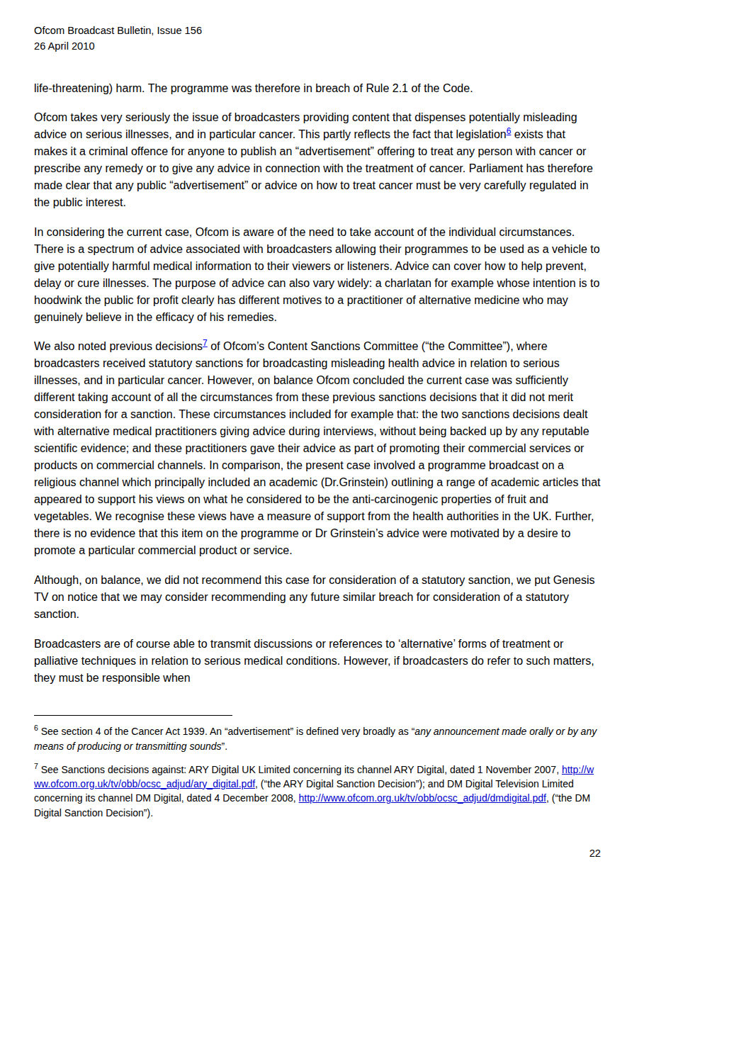Ofcom Broadcast Bulletin, Issue 156
26 April 2010
life-threatening) harm. The programme was therefore in breach of Rule 2.1 of the Code.
Ofcom takes very seriously the issue of broadcasters providing content that dispenses potentially misleading advice on serious illnesses, and in particular cancer. This partly reflects the fact that legislation6 exists that makes it a criminal offence for anyone to publish an “advertisement” offering to treat any person with cancer or prescribe any remedy or to give any advice in connection with the treatment of cancer. Parliament has therefore made clear that any public “advertisement” or advice on how to treat cancer must be very carefully regulated in the public interest.
In considering the current case, Ofcom is aware of the need to take account of the individual circumstances. There is a spectrum of advice associated with broadcasters allowing their programmes to be used as a vehicle to give potentially harmful medical information to their viewers or listeners. Advice can cover how to help prevent, delay or cure illnesses. The purpose of advice can also vary widely: a charlatan for example whose intention is to hoodwink the public for profit clearly has different motives to a practitioner of alternative medicine who may genuinely believe in the efficacy of his remedies.
We also noted previous decisions7 of Ofcom’s Content Sanctions Committee (“the Committee”), where broadcasters received statutory sanctions for broadcasting misleading health advice in relation to serious illnesses, and in particular cancer. However, on balance Ofcom concluded the current case was sufficiently different taking account of all the circumstances from these previous sanctions decisions that it did not merit consideration for a sanction. These circumstances included for example that: the two sanctions decisions dealt with alternative medical practitioners giving advice during interviews, without being backed up by any reputable scientific evidence; and these practitioners gave their advice as part of promoting their commercial services or products on commercial channels. In comparison, the present case involved a programme broadcast on a religious channel which principally included an academic (Dr.Grinstein) outlining a range of academic articles that appeared to support his views on what he considered to be the anti-carcinogenic properties of fruit and vegetables. We recognise these views have a measure of support from the health authorities in the UK. Further, there is no evidence that this item on the programme or Dr Grinstein’s advice were motivated by a desire to promote a particular commercial product or service.
Although, on balance, we did not recommend this case for consideration of a statutory sanction, we put Genesis TV on notice that we may consider recommending any future similar breach for consideration of a statutory sanction.
Broadcasters are of course able to transmit discussions or references to ‘alternative’ forms of treatment or palliative techniques in relation to serious medical conditions. However, if broadcasters do refer to such matters, they must be responsible when
6 See section 4 of the Cancer Act 1939. An “advertisement” is defined very broadly as “any announcement made orally or by any means of producing or transmitting sounds”.
7 See Sanctions decisions against: ARY Digital UK Limited concerning its channel ARY Digital, dated 1 November 2007, http://www.ofcom.org.uk/tv/obb/ocsc_adjud/ary_digital.pdf, (“the ARY Digital Sanction Decision”); and DM Digital Television Limited concerning its channel DM Digital, dated 4 December 2008, http://www.ofcom.org.uk/tv/obb/ocsc_adjud/dmdigital.pdf, (“the DM Digital Sanction Decision”).
22